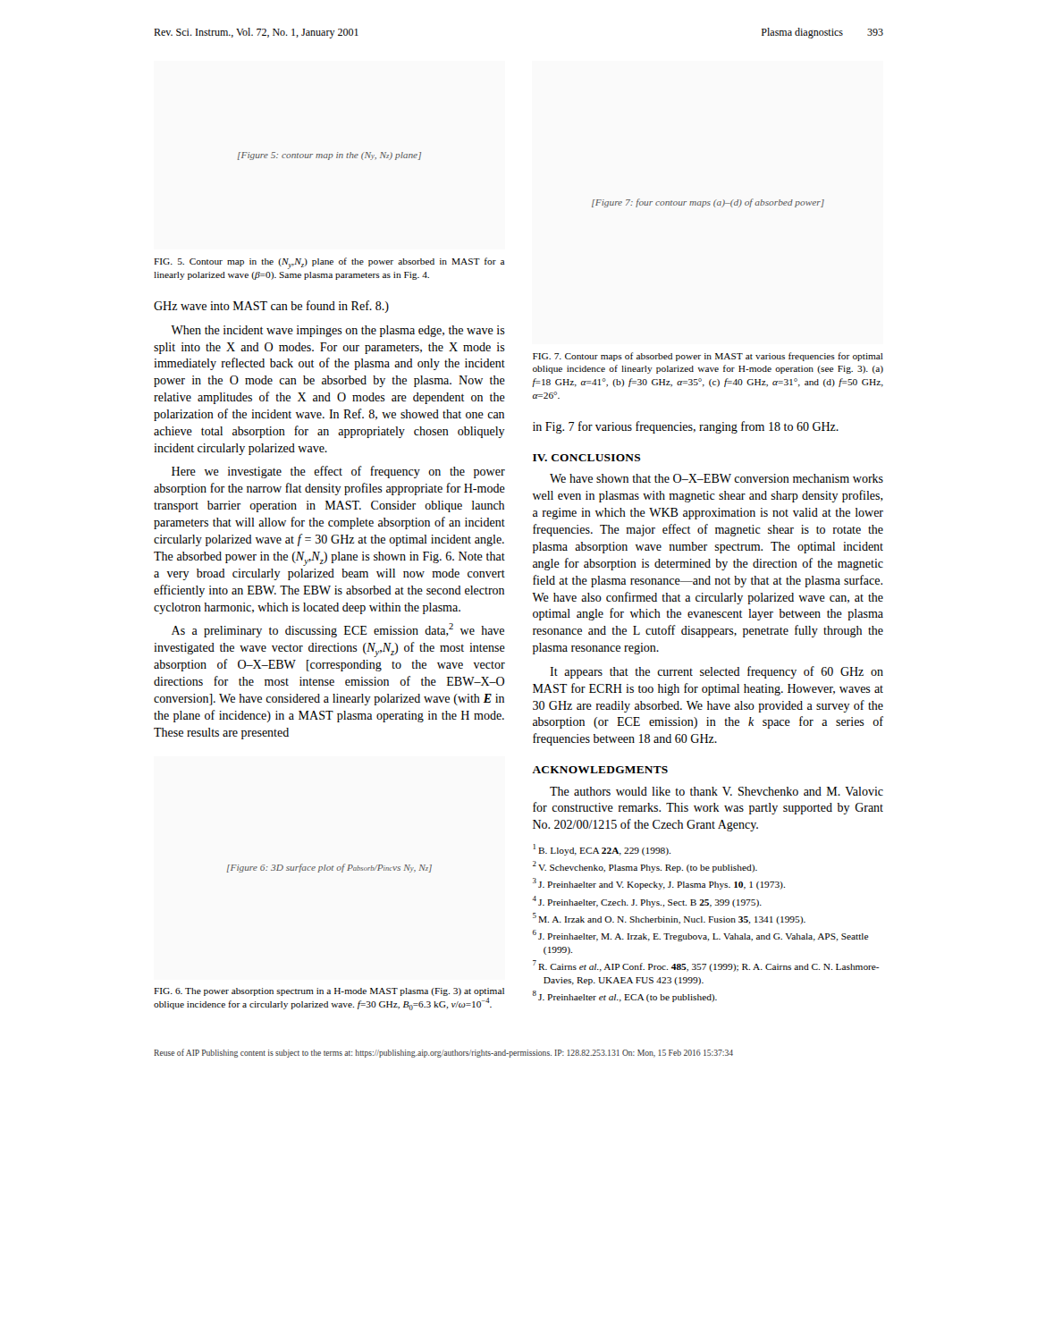Rev. Sci. Instrum., Vol. 72, No. 1, January 2001
Plasma diagnostics 393
[Figure 5: contour map in the (Ny, Nz) plane]
FIG. 5. Contour map in the (Ny,Nz) plane of the power absorbed in MAST for a linearly polarized wave (β=0). Same plasma parameters as in Fig. 4.
GHz wave into MAST can be found in Ref. 8.)
When the incident wave impinges on the plasma edge, the wave is split into the X and O modes. For our parameters, the X mode is immediately reflected back out of the plasma and only the incident power in the O mode can be absorbed by the plasma. Now the relative amplitudes of the X and O modes are dependent on the polarization of the incident wave. In Ref. 8, we showed that one can achieve total absorption for an appropriately chosen obliquely incident circularly polarized wave.
Here we investigate the effect of frequency on the power absorption for the narrow flat density profiles appropriate for H-mode transport barrier operation in MAST. Consider oblique launch parameters that will allow for the complete absorption of an incident circularly polarized wave at f = 30 GHz at the optimal incident angle. The absorbed power in the (Ny,Nz) plane is shown in Fig. 6. Note that a very broad circularly polarized beam will now mode convert efficiently into an EBW. The EBW is absorbed at the second electron cyclotron harmonic, which is located deep within the plasma.
As a preliminary to discussing ECE emission data,2 we have investigated the wave vector directions (Ny,Nz) of the most intense absorption of O–X–EBW [corresponding to the wave vector directions for the most intense emission of the EBW–X–O conversion]. We have considered a linearly polarized wave (with E in the plane of incidence) in a MAST plasma operating in the H mode. These results are presented
[Figure 6: 3D surface plot of Pabsorb/Pinc vs Ny, Nz]
FIG. 6. The power absorption spectrum in a H-mode MAST plasma (Fig. 3) at optimal oblique incidence for a circularly polarized wave. f=30 GHz, B0=6.3 kG, v/ω=10−4.
[Figure 7: four contour maps (a)–(d) of absorbed power]
FIG. 7. Contour maps of absorbed power in MAST at various frequencies for optimal oblique incidence of linearly polarized wave for H-mode operation (see Fig. 3). (a) f=18 GHz, α=41°, (b) f=30 GHz, α=35°, (c) f=40 GHz, α=31°, and (d) f=50 GHz, α=26°.
in Fig. 7 for various frequencies, ranging from 18 to 60 GHz.
IV. Conclusions
We have shown that the O–X–EBW conversion mechanism works well even in plasmas with magnetic shear and sharp density profiles, a regime in which the WKB approximation is not valid at the lower frequencies. The major effect of magnetic shear is to rotate the plasma absorption wave number spectrum. The optimal incident angle for absorption is determined by the direction of the magnetic field at the plasma resonance—and not by that at the plasma surface. We have also confirmed that a circularly polarized wave can, at the optimal angle for which the evanescent layer between the plasma resonance and the L cutoff disappears, penetrate fully through the plasma resonance region.
It appears that the current selected frequency of 60 GHz on MAST for ECRH is too high for optimal heating. However, waves at 30 GHz are readily absorbed. We have also provided a survey of the absorption (or ECE emission) in the k space for a series of frequencies between 18 and 60 GHz.
Acknowledgments
The authors would like to thank V. Shevchenko and M. Valovic for constructive remarks. This work was partly supported by Grant No. 202/00/1215 of the Czech Grant Agency.
B. Lloyd, ECA 22A, 229 (1998).
V. Schevchenko, Plasma Phys. Rep. (to be published).
J. Preinhaelter and V. Kopecky, J. Plasma Phys. 10, 1 (1973).
J. Preinhaelter, Czech. J. Phys., Sect. B 25, 399 (1975).
M. A. Irzak and O. N. Shcherbinin, Nucl. Fusion 35, 1341 (1995).
J. Preinhaelter, M. A. Irzak, E. Tregubova, L. Vahala, and G. Vahala, APS, Seattle (1999).
R. Cairns et al., AIP Conf. Proc. 485, 357 (1999); R. A. Cairns and C. N. Lashmore-Davies, Rep. UKAEA FUS 423 (1999).
J. Preinhaelter et al., ECA (to be published).
Reuse of AIP Publishing content is subject to the terms at: https://publishing.aip.org/authors/rights-and-permissions. IP: 128.82.253.131 On: Mon, 15 Feb 2016 15:37:34